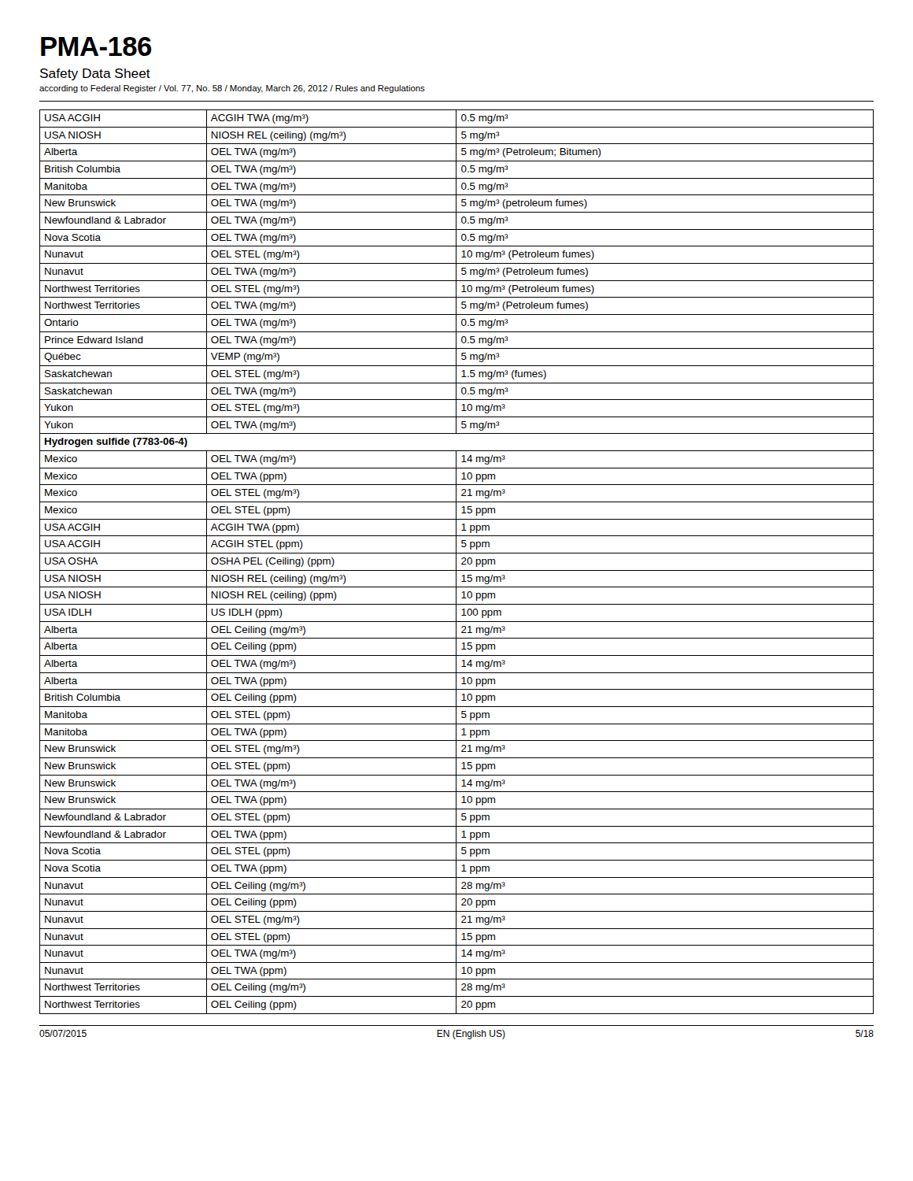PMA-186
Safety Data Sheet
according to Federal Register / Vol. 77, No. 58 / Monday, March 26, 2012 / Rules and Regulations
| USA ACGIH | ACGIH TWA (mg/m³) | 0.5 mg/m³ |
| USA NIOSH | NIOSH REL (ceiling) (mg/m³) | 5 mg/m³ |
| Alberta | OEL TWA (mg/m³) | 5 mg/m³ (Petroleum; Bitumen) |
| British Columbia | OEL TWA (mg/m³) | 0.5 mg/m³ |
| Manitoba | OEL TWA (mg/m³) | 0.5 mg/m³ |
| New Brunswick | OEL TWA (mg/m³) | 5 mg/m³ (petroleum fumes) |
| Newfoundland & Labrador | OEL TWA (mg/m³) | 0.5 mg/m³ |
| Nova Scotia | OEL TWA (mg/m³) | 0.5 mg/m³ |
| Nunavut | OEL STEL (mg/m³) | 10 mg/m³ (Petroleum fumes) |
| Nunavut | OEL TWA (mg/m³) | 5 mg/m³ (Petroleum fumes) |
| Northwest Territories | OEL STEL (mg/m³) | 10 mg/m³ (Petroleum fumes) |
| Northwest Territories | OEL TWA (mg/m³) | 5 mg/m³ (Petroleum fumes) |
| Ontario | OEL TWA (mg/m³) | 0.5 mg/m³ |
| Prince Edward Island | OEL TWA (mg/m³) | 0.5 mg/m³ |
| Québec | VEMP (mg/m³) | 5 mg/m³ |
| Saskatchewan | OEL STEL (mg/m³) | 1.5 mg/m³ (fumes) |
| Saskatchewan | OEL TWA (mg/m³) | 0.5 mg/m³ |
| Yukon | OEL STEL (mg/m³) | 10 mg/m³ |
| Yukon | OEL TWA (mg/m³) | 5 mg/m³ |
| Hydrogen sulfide (7783-06-4) |
| Mexico | OEL TWA (mg/m³) | 14 mg/m³ |
| Mexico | OEL TWA (ppm) | 10 ppm |
| Mexico | OEL STEL (mg/m³) | 21 mg/m³ |
| Mexico | OEL STEL (ppm) | 15 ppm |
| USA ACGIH | ACGIH TWA (ppm) | 1 ppm |
| USA ACGIH | ACGIH STEL (ppm) | 5 ppm |
| USA OSHA | OSHA PEL (Ceiling) (ppm) | 20 ppm |
| USA NIOSH | NIOSH REL (ceiling) (mg/m³) | 15 mg/m³ |
| USA NIOSH | NIOSH REL (ceiling) (ppm) | 10 ppm |
| USA IDLH | US IDLH (ppm) | 100 ppm |
| Alberta | OEL Ceiling (mg/m³) | 21 mg/m³ |
| Alberta | OEL Ceiling (ppm) | 15 ppm |
| Alberta | OEL TWA (mg/m³) | 14 mg/m³ |
| Alberta | OEL TWA (ppm) | 10 ppm |
| British Columbia | OEL Ceiling (ppm) | 10 ppm |
| Manitoba | OEL STEL (ppm) | 5 ppm |
| Manitoba | OEL TWA (ppm) | 1 ppm |
| New Brunswick | OEL STEL (mg/m³) | 21 mg/m³ |
| New Brunswick | OEL STEL (ppm) | 15 ppm |
| New Brunswick | OEL TWA (mg/m³) | 14 mg/m³ |
| New Brunswick | OEL TWA (ppm) | 10 ppm |
| Newfoundland & Labrador | OEL STEL (ppm) | 5 ppm |
| Newfoundland & Labrador | OEL TWA (ppm) | 1 ppm |
| Nova Scotia | OEL STEL (ppm) | 5 ppm |
| Nova Scotia | OEL TWA (ppm) | 1 ppm |
| Nunavut | OEL Ceiling (mg/m³) | 28 mg/m³ |
| Nunavut | OEL Ceiling (ppm) | 20 ppm |
| Nunavut | OEL STEL (mg/m³) | 21 mg/m³ |
| Nunavut | OEL STEL (ppm) | 15 ppm |
| Nunavut | OEL TWA (mg/m³) | 14 mg/m³ |
| Nunavut | OEL TWA (ppm) | 10 ppm |
| Northwest Territories | OEL Ceiling (mg/m³) | 28 mg/m³ |
| Northwest Territories | OEL Ceiling (ppm) | 20 ppm |
05/07/2015
EN (English US)
5/18